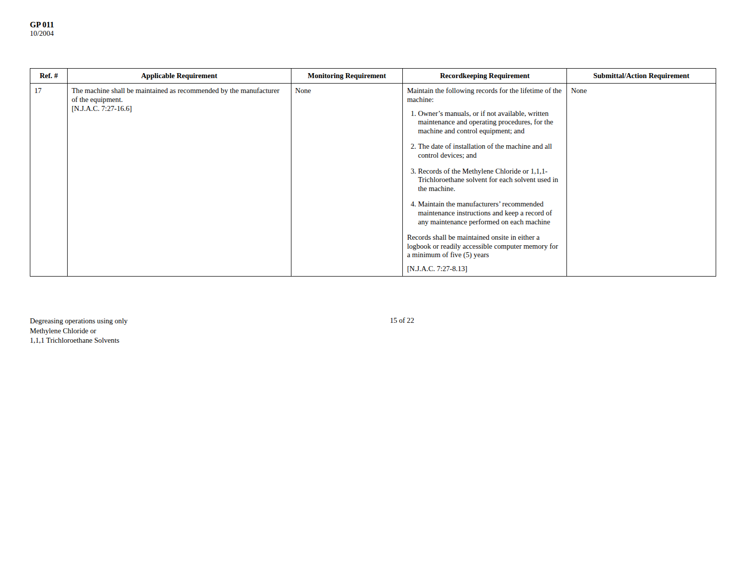GP 011
10/2004
| Ref. # | Applicable Requirement | Monitoring Requirement | Recordkeeping Requirement | Submittal/Action Requirement |
| --- | --- | --- | --- | --- |
| 17 | The machine shall be maintained as recommended by the manufacturer of the equipment. [N.J.A.C. 7:27-16.6] | None | Maintain the following records for the lifetime of the machine: Owner’s manuals, or if not available, written maintenance and operating procedures, for the machine and control equipment; and The date of installation of the machine and all control devices; and Records of the Methylene Chloride or 1,1,1-Trichloroethane solvent for each solvent used in the machine. Maintain the manufacturers’ recommended maintenance instructions and keep a record of any maintenance performed on each machine Records shall be maintained onsite in either a logbook or readily accessible computer memory for a minimum of five (5) years [N.J.A.C. 7:27-8.13] | None |
Degreasing operations using only
Methylene Chloride or
1,1,1 Trichloroethane Solvents
15 of 22